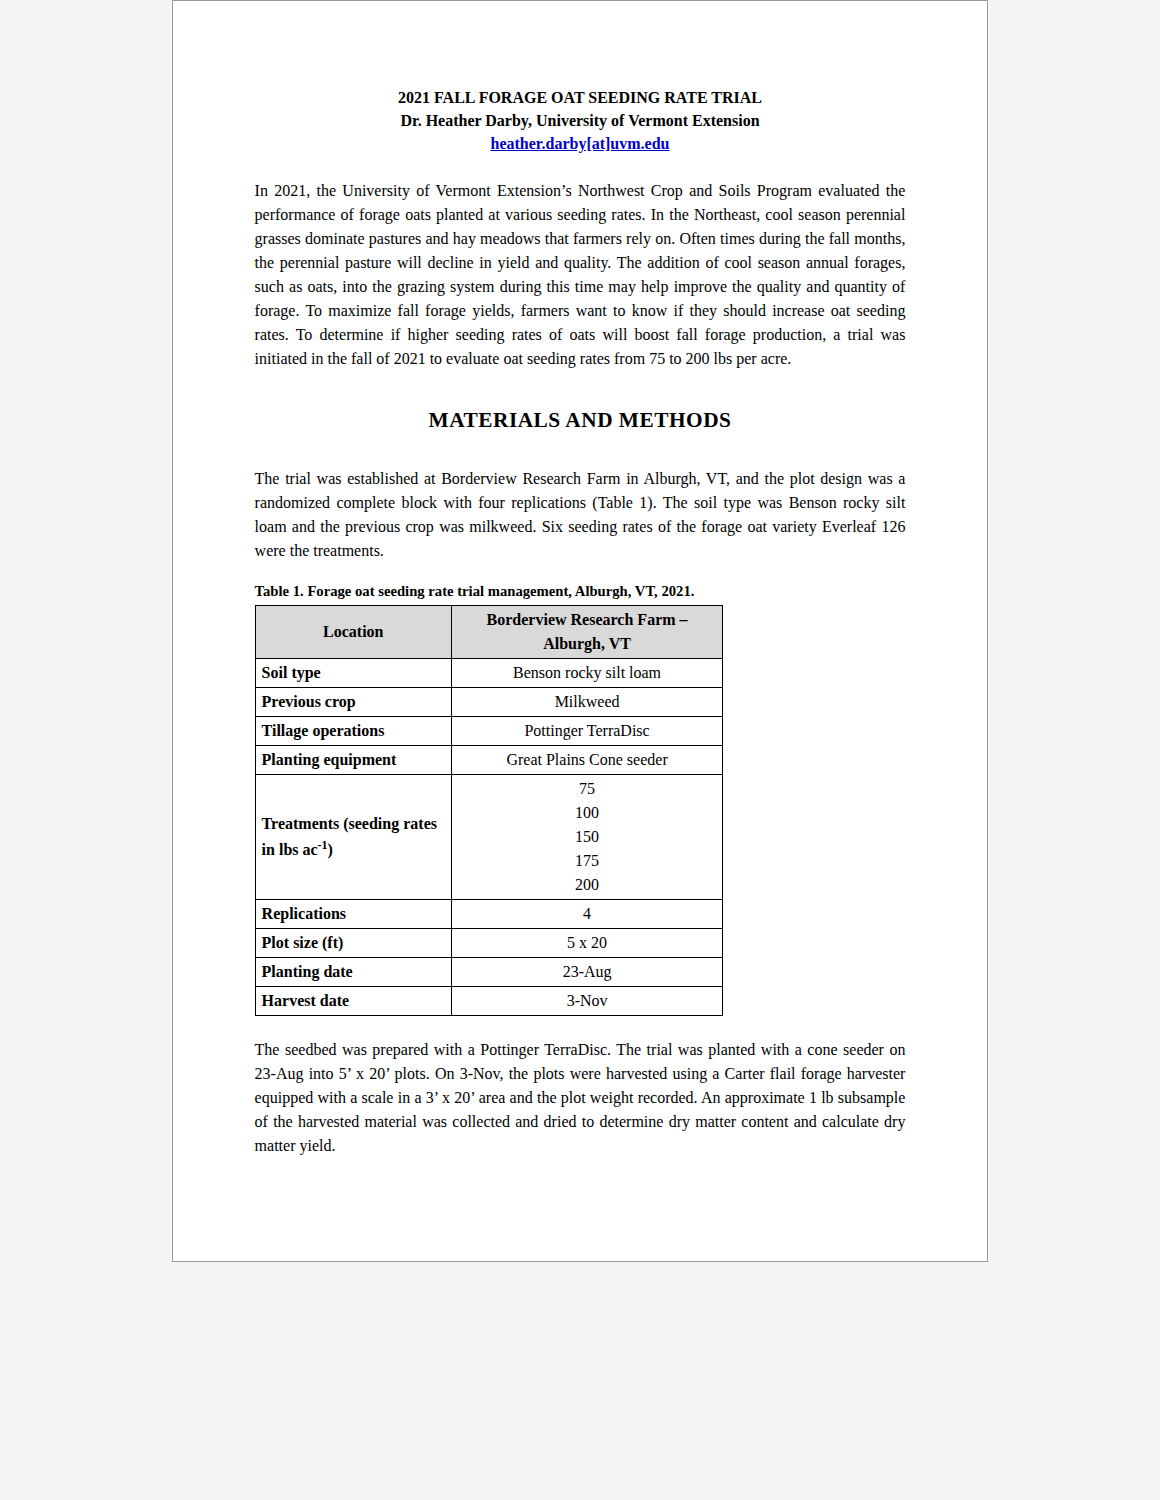2021 FALL FORAGE OAT SEEDING RATE TRIAL Dr. Heather Darby, University of Vermont Extension
heather.darby[at]uvm.edu
In 2021, the University of Vermont Extension’s Northwest Crop and Soils Program evaluated the performance of forage oats planted at various seeding rates. In the Northeast, cool season perennial grasses dominate pastures and hay meadows that farmers rely on. Often times during the fall months, the perennial pasture will decline in yield and quality. The addition of cool season annual forages, such as oats, into the grazing system during this time may help improve the quality and quantity of forage. To maximize fall forage yields, farmers want to know if they should increase oat seeding rates. To determine if higher seeding rates of oats will boost fall forage production, a trial was initiated in the fall of 2021 to evaluate oat seeding rates from 75 to 200 lbs per acre.
MATERIALS AND METHODS
The trial was established at Borderview Research Farm in Alburgh, VT, and the plot design was a randomized complete block with four replications (Table 1). The soil type was Benson rocky silt loam and the previous crop was milkweed. Six seeding rates of the forage oat variety Everleaf 126 were the treatments.
Table 1. Forage oat seeding rate trial management, Alburgh, VT, 2021.
| Location | Borderview Research Farm – Alburgh, VT |
| --- | --- |
| Soil type | Benson rocky silt loam |
| Previous crop | Milkweed |
| Tillage operations | Pottinger TerraDisc |
| Planting equipment | Great Plains Cone seeder |
| Treatments (seeding rates in lbs ac -1 ) | 75 100 150 175 200 |
| Replications | 4 |
| Plot size (ft) | 5 x 20 |
| Planting date | 23-Aug |
| Harvest date | 3-Nov |
The seedbed was prepared with a Pottinger TerraDisc. The trial was planted with a cone seeder on 23-Aug into 5’ x 20’ plots. On 3-Nov, the plots were harvested using a Carter flail forage harvester equipped with a scale in a 3’ x 20’ area and the plot weight recorded. An approximate 1 lb subsample of the harvested material was collected and dried to determine dry matter content and calculate dry matter yield.